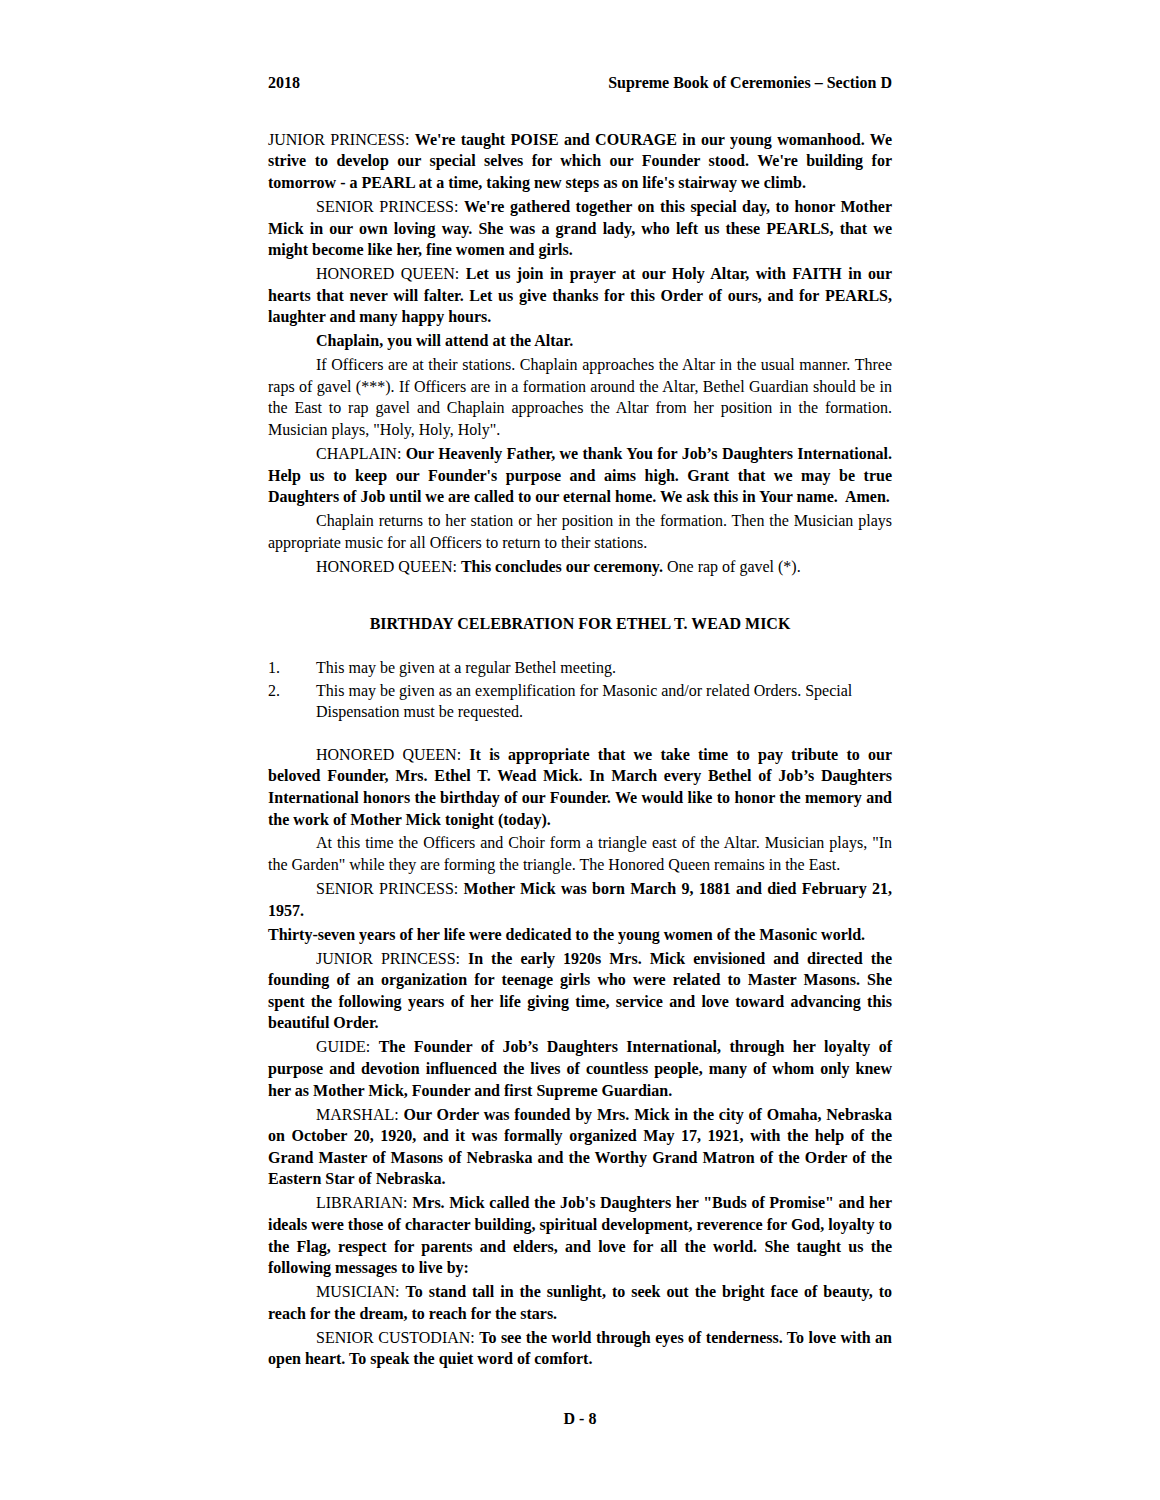2018 Supreme Book of Ceremonies – Section D
JUNIOR PRINCESS: We're taught POISE and COURAGE in our young womanhood. We strive to develop our special selves for which our Founder stood. We're building for tomorrow - a PEARL at a time, taking new steps as on life's stairway we climb.
SENIOR PRINCESS: We're gathered together on this special day, to honor Mother Mick in our own loving way. She was a grand lady, who left us these PEARLS, that we might become like her, fine women and girls.
HONORED QUEEN: Let us join in prayer at our Holy Altar, with FAITH in our hearts that never will falter. Let us give thanks for this Order of ours, and for PEARLS, laughter and many happy hours.
Chaplain, you will attend at the Altar.
If Officers are at their stations. Chaplain approaches the Altar in the usual manner. Three raps of gavel (***). If Officers are in a formation around the Altar, Bethel Guardian should be in the East to rap gavel and Chaplain approaches the Altar from her position in the formation. Musician plays, "Holy, Holy, Holy".
CHAPLAIN: Our Heavenly Father, we thank You for Job’s Daughters International. Help us to keep our Founder's purpose and aims high. Grant that we may be true Daughters of Job until we are called to our eternal home. We ask this in Your name. Amen.
Chaplain returns to her station or her position in the formation. Then the Musician plays appropriate music for all Officers to return to their stations.
HONORED QUEEN: This concludes our ceremony. One rap of gavel (*).
BIRTHDAY CELEBRATION FOR ETHEL T. WEAD MICK
1. This may be given at a regular Bethel meeting.
2. This may be given as an exemplification for Masonic and/or related Orders. Special Dispensation must be requested.
HONORED QUEEN: It is appropriate that we take time to pay tribute to our beloved Founder, Mrs. Ethel T. Wead Mick. In March every Bethel of Job’s Daughters International honors the birthday of our Founder. We would like to honor the memory and the work of Mother Mick tonight (today).
At this time the Officers and Choir form a triangle east of the Altar. Musician plays, "In the Garden" while they are forming the triangle. The Honored Queen remains in the East.
SENIOR PRINCESS: Mother Mick was born March 9, 1881 and died February 21, 1957.
Thirty-seven years of her life were dedicated to the young women of the Masonic world.
JUNIOR PRINCESS: In the early 1920s Mrs. Mick envisioned and directed the founding of an organization for teenage girls who were related to Master Masons. She spent the following years of her life giving time, service and love toward advancing this beautiful Order.
GUIDE: The Founder of Job’s Daughters International, through her loyalty of purpose and devotion influenced the lives of countless people, many of whom only knew her as Mother Mick, Founder and first Supreme Guardian.
MARSHAL: Our Order was founded by Mrs. Mick in the city of Omaha, Nebraska on October 20, 1920, and it was formally organized May 17, 1921, with the help of the Grand Master of Masons of Nebraska and the Worthy Grand Matron of the Order of the Eastern Star of Nebraska.
LIBRARIAN: Mrs. Mick called the Job's Daughters her "Buds of Promise" and her ideals were those of character building, spiritual development, reverence for God, loyalty to the Flag, respect for parents and elders, and love for all the world. She taught us the following messages to live by:
MUSICIAN: To stand tall in the sunlight, to seek out the bright face of beauty, to reach for the dream, to reach for the stars.
SENIOR CUSTODIAN: To see the world through eyes of tenderness. To love with an open heart. To speak the quiet word of comfort.
D - 8